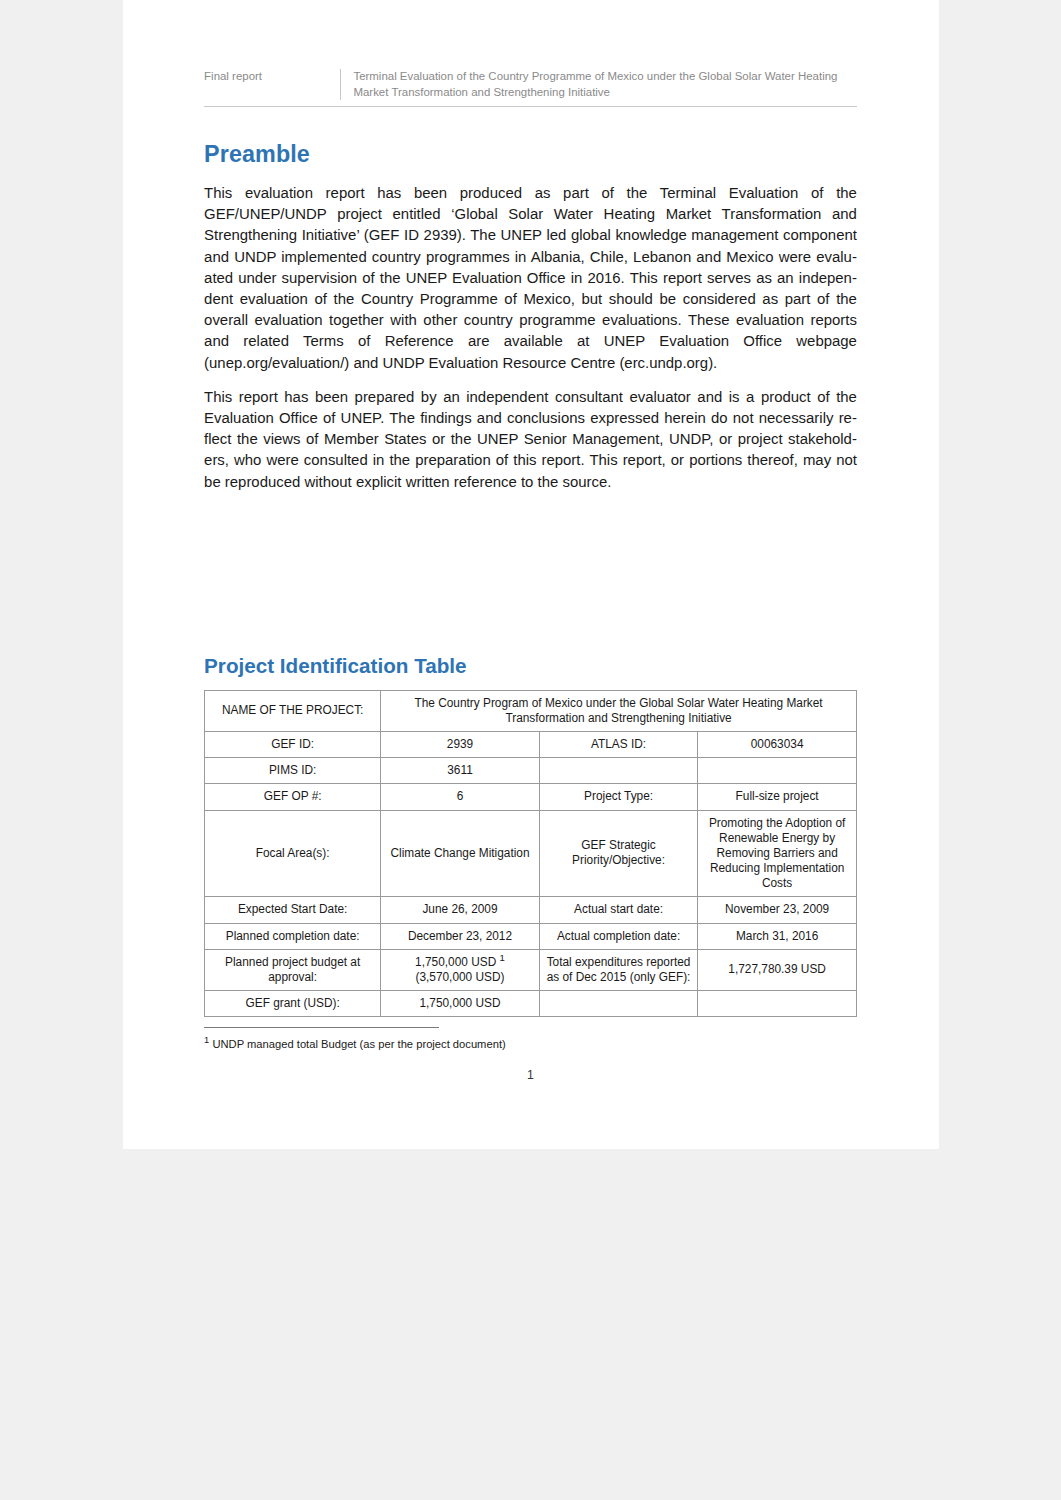Final report
Terminal Evaluation of the Country Programme of Mexico under the Global Solar Water Heating Market Transformation and Strengthening Initiative
Preamble
This evaluation report has been produced as part of the Terminal Evaluation of the GEF/UNEP/UNDP project entitled ‘Global Solar Water Heating Market Transformation and Strengthening Initiative’ (GEF ID 2939). The UNEP led global knowledge management component and UNDP implemented country programmes in Albania, Chile, Lebanon and Mexico were evaluated under supervision of the UNEP Evaluation Office in 2016. This report serves as an independent evaluation of the Country Programme of Mexico, but should be considered as part of the overall evaluation together with other country programme evaluations. These evaluation reports and related Terms of Reference are available at UNEP Evaluation Office webpage (unep.org/evaluation/) and UNDP Evaluation Resource Centre (erc.undp.org).
This report has been prepared by an independent consultant evaluator and is a product of the Evaluation Office of UNEP. The findings and conclusions expressed herein do not necessarily reflect the views of Member States or the UNEP Senior Management, UNDP, or project stakeholders, who were consulted in the preparation of this report. This report, or portions thereof, may not be reproduced without explicit written reference to the source.
Project Identification Table
| NAME OF THE PROJECT: | The Country Program of Mexico under the Global Solar Water Heating Market Transformation and Strengthening Initiative |
| GEF ID: | 2939 | ATLAS ID: | 00063034 |
| PIMS ID: | 3611 | | |
| GEF OP #: | 6 | Project Type: | Full-size project |
| Focal Area(s): | Climate Change Mitigation | GEF Strategic Priority/Objective: | Promoting the Adoption of Renewable Energy by Removing Barriers and Reducing Implementation Costs |
| Expected Start Date: | June 26, 2009 | Actual start date: | November 23, 2009 |
| Planned completion date: | December 23, 2012 | Actual completion date: | March 31, 2016 |
| Planned project budget at approval: | 1,750,000 USD 1 (3,570,000 USD) | Total expenditures reported as of Dec 2015 (only GEF): | 1,727,780.39 USD |
| GEF grant (USD): | 1,750,000 USD | | |
1 UNDP managed total Budget (as per the project document)
1